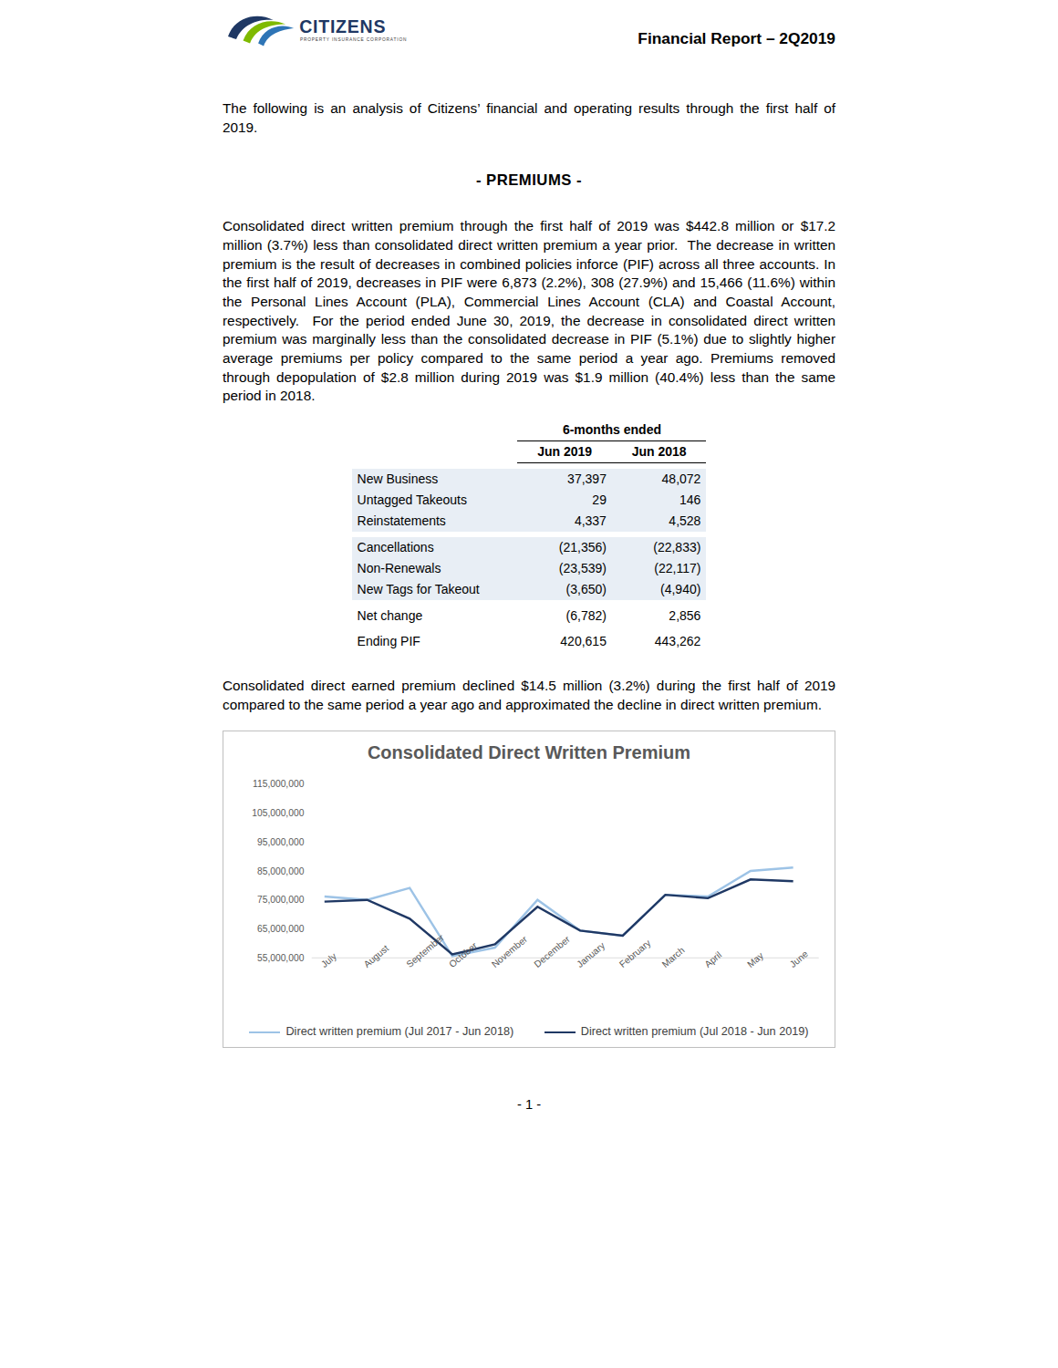CITIZENS PROPERTY INSURANCE CORPORATION
Financial Report – 2Q2019
The following is an analysis of Citizens’ financial and operating results through the first half of 2019.
- PREMIUMS -
Consolidated direct written premium through the first half of 2019 was $442.8 million or $17.2 million (3.7%) less than consolidated direct written premium a year prior. The decrease in written premium is the result of decreases in combined policies inforce (PIF) across all three accounts. In the first half of 2019, decreases in PIF were 6,873 (2.2%), 308 (27.9%) and 15,466 (11.6%) within the Personal Lines Account (PLA), Commercial Lines Account (CLA) and Coastal Account, respectively. For the period ended June 30, 2019, the decrease in consolidated direct written premium was marginally less than the consolidated decrease in PIF (5.1%) due to slightly higher average premiums per policy compared to the same period a year ago. Premiums removed through depopulation of $2.8 million during 2019 was $1.9 million (40.4%) less than the same period in 2018.
| | 6-months ended |
| | Jun 2019 | Jun 2018 |
| New Business | 37,397 | 48,072 |
| Untagged Takeouts | 29 | 146 |
| Reinstatements | 4,337 | 4,528 |
| Cancellations | (21,356) | (22,833) |
| Non-Renewals | (23,539) | (22,117) |
| New Tags for Takeout | (3,650) | (4,940) |
| Net change | (6,782) | 2,856 |
| Ending PIF | 420,615 | 443,262 |
Consolidated direct earned premium declined $14.5 million (3.2%) during the first half of 2019 compared to the same period a year ago and approximated the decline in direct written premium.
Consolidated Direct Written Premium
115,000,000 105,000,000 95,000,000 85,000,000 75,000,000 65,000,000 55,000,000 July August September October November December January February March April May June
Direct written premium (Jul 2017 - Jun 2018)
Direct written premium (Jul 2018 - Jun 2019)
- 1 -